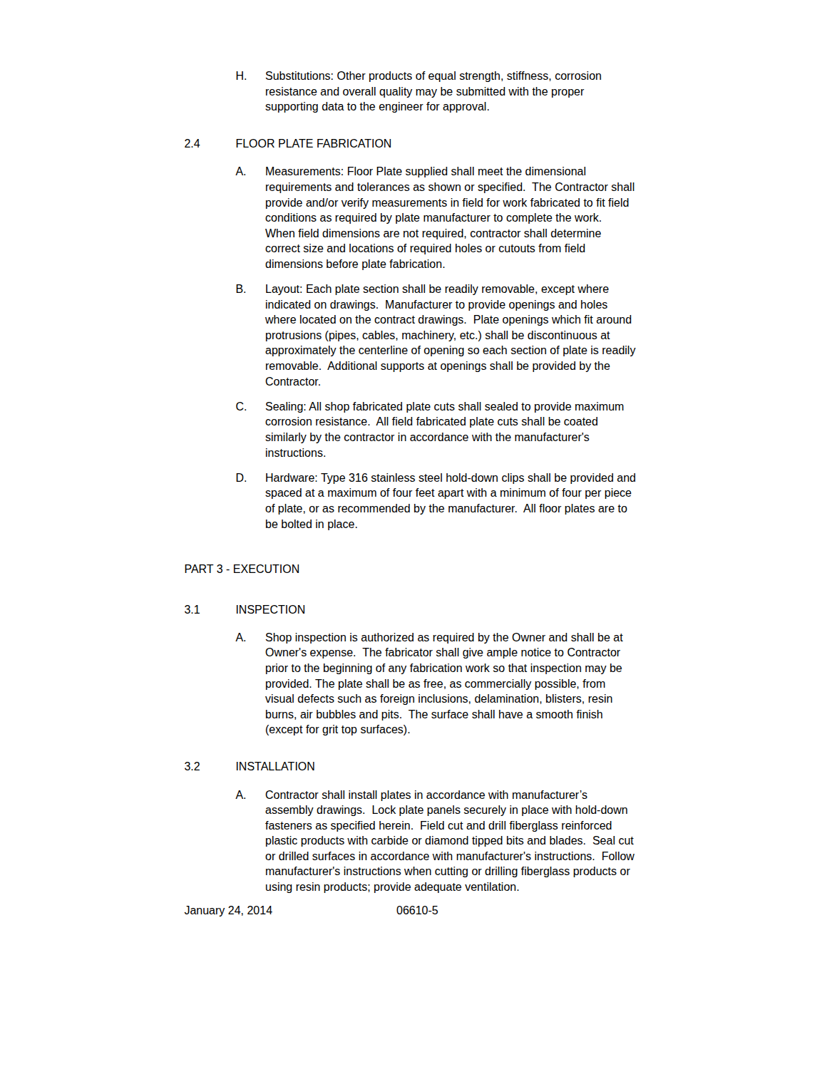H.
Substitutions: Other products of equal strength, stiffness, corrosion resistance and overall quality may be submitted with the proper supporting data to the engineer for approval.
2.4
FLOOR PLATE FABRICATION
A.
Measurements: Floor Plate supplied shall meet the dimensional requirements and tolerances as shown or specified. The Contractor shall provide and/or verify measurements in field for work fabricated to fit field conditions as required by plate manufacturer to complete the work. When field dimensions are not required, contractor shall determine correct size and locations of required holes or cutouts from field dimensions before plate fabrication.
B.
Layout: Each plate section shall be readily removable, except where indicated on drawings. Manufacturer to provide openings and holes where located on the contract drawings. Plate openings which fit around protrusions (pipes, cables, machinery, etc.) shall be discontinuous at approximately the centerline of opening so each section of plate is readily removable. Additional supports at openings shall be provided by the Contractor.
C.
Sealing: All shop fabricated plate cuts shall sealed to provide maximum corrosion resistance. All field fabricated plate cuts shall be coated similarly by the contractor in accordance with the manufacturer's instructions.
D.
Hardware: Type 316 stainless steel hold-down clips shall be provided and spaced at a maximum of four feet apart with a minimum of four per piece of plate, or as recommended by the manufacturer. All floor plates are to be bolted in place.
PART 3 - EXECUTION
3.1
INSPECTION
A.
Shop inspection is authorized as required by the Owner and shall be at Owner's expense. The fabricator shall give ample notice to Contractor prior to the beginning of any fabrication work so that inspection may be provided. The plate shall be as free, as commercially possible, from visual defects such as foreign inclusions, delamination, blisters, resin burns, air bubbles and pits. The surface shall have a smooth finish (except for grit top surfaces).
3.2
INSTALLATION
A.
Contractor shall install plates in accordance with manufacturer’s assembly drawings. Lock plate panels securely in place with hold-down fasteners as specified herein. Field cut and drill fiberglass reinforced plastic products with carbide or diamond tipped bits and blades. Seal cut or drilled surfaces in accordance with manufacturer's instructions. Follow manufacturer's instructions when cutting or drilling fiberglass products or using resin products; provide adequate ventilation.
January 24, 2014
06610-5